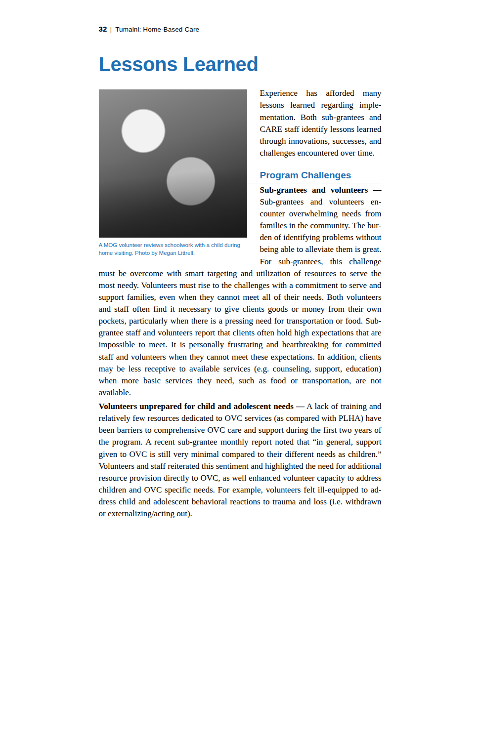32|Tumaini: Home-Based Care
Lessons Learned
A MOG volunteer reviews schoolwork with a child during home visiting. Photo by Megan Littrell.
Experience has afforded many lessons learned regarding implementation. Both sub-grantees and CARE staff identify lessons learned through innovations, successes, and challenges encountered over time.
Program Challenges
Sub-grantees and volunteers — Sub-grantees and volunteers encounter overwhelming needs from families in the community. The burden of identifying problems without being able to alleviate them is great. For sub-grantees, this challenge must be overcome with smart targeting and utilization of resources to serve the most needy. Volunteers must rise to the challenges with a commitment to serve and support families, even when they cannot meet all of their needs. Both volunteers and staff often find it necessary to give clients goods or money from their own pockets, particularly when there is a pressing need for transportation or food. Sub-grantee staff and volunteers report that clients often hold high expectations that are impossible to meet. It is personally frustrating and heartbreaking for committed staff and volunteers when they cannot meet these expectations. In addition, clients may be less receptive to available services (e.g. counseling, support, education) when more basic services they need, such as food or transportation, are not available.
Volunteers unprepared for child and adolescent needs — A lack of training and relatively few resources dedicated to OVC services (as compared with PLHA) have been barriers to comprehensive OVC care and support during the first two years of the program. A recent sub-grantee monthly report noted that “in general, support given to OVC is still very minimal compared to their different needs as children.” Volunteers and staff reiterated this sentiment and highlighted the need for additional resource provision directly to OVC, as well enhanced volunteer capacity to address children and OVC specific needs. For example, volunteers felt ill-equipped to address child and adolescent behavioral reactions to trauma and loss (i.e. withdrawn or externalizing/acting out).